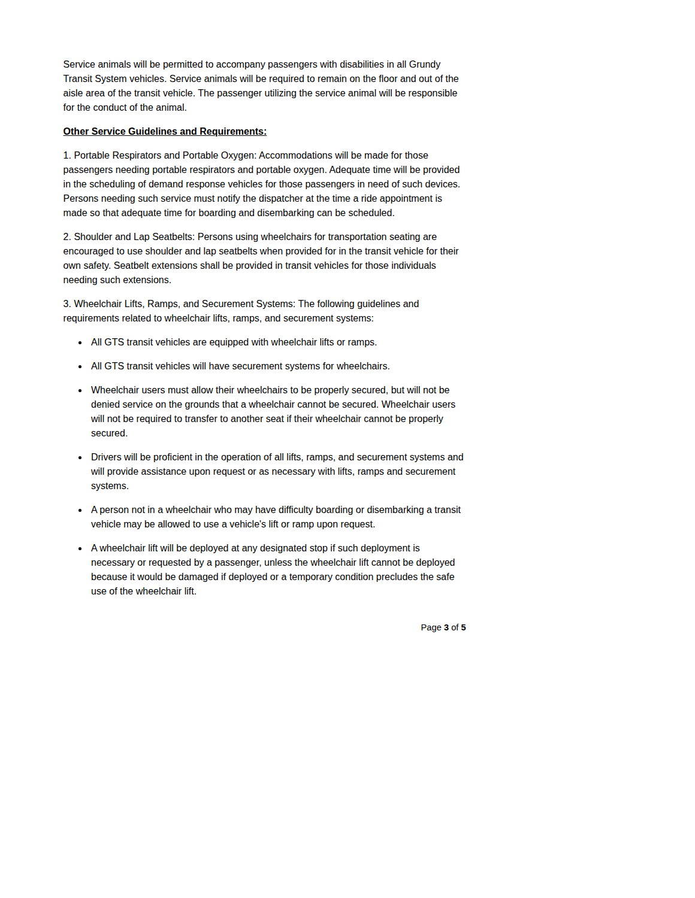Service animals will be permitted to accompany passengers with disabilities in all Grundy Transit System vehicles. Service animals will be required to remain on the floor and out of the aisle area of the transit vehicle. The passenger utilizing the service animal will be responsible for the conduct of the animal.
Other Service Guidelines and Requirements:
1. Portable Respirators and Portable Oxygen: Accommodations will be made for those passengers needing portable respirators and portable oxygen. Adequate time will be provided in the scheduling of demand response vehicles for those passengers in need of such devices. Persons needing such service must notify the dispatcher at the time a ride appointment is made so that adequate time for boarding and disembarking can be scheduled.
2. Shoulder and Lap Seatbelts: Persons using wheelchairs for transportation seating are encouraged to use shoulder and lap seatbelts when provided for in the transit vehicle for their own safety. Seatbelt extensions shall be provided in transit vehicles for those individuals needing such extensions.
3. Wheelchair Lifts, Ramps, and Securement Systems: The following guidelines and requirements related to wheelchair lifts, ramps, and securement systems:
All GTS transit vehicles are equipped with wheelchair lifts or ramps.
All GTS transit vehicles will have securement systems for wheelchairs.
Wheelchair users must allow their wheelchairs to be properly secured, but will not be denied service on the grounds that a wheelchair cannot be secured. Wheelchair users will not be required to transfer to another seat if their wheelchair cannot be properly secured.
Drivers will be proficient in the operation of all lifts, ramps, and securement systems and will provide assistance upon request or as necessary with lifts, ramps and securement systems.
A person not in a wheelchair who may have difficulty boarding or disembarking a transit vehicle may be allowed to use a vehicle's lift or ramp upon request.
A wheelchair lift will be deployed at any designated stop if such deployment is necessary or requested by a passenger, unless the wheelchair lift cannot be deployed because it would be damaged if deployed or a temporary condition precludes the safe use of the wheelchair lift.
Page 3 of 5